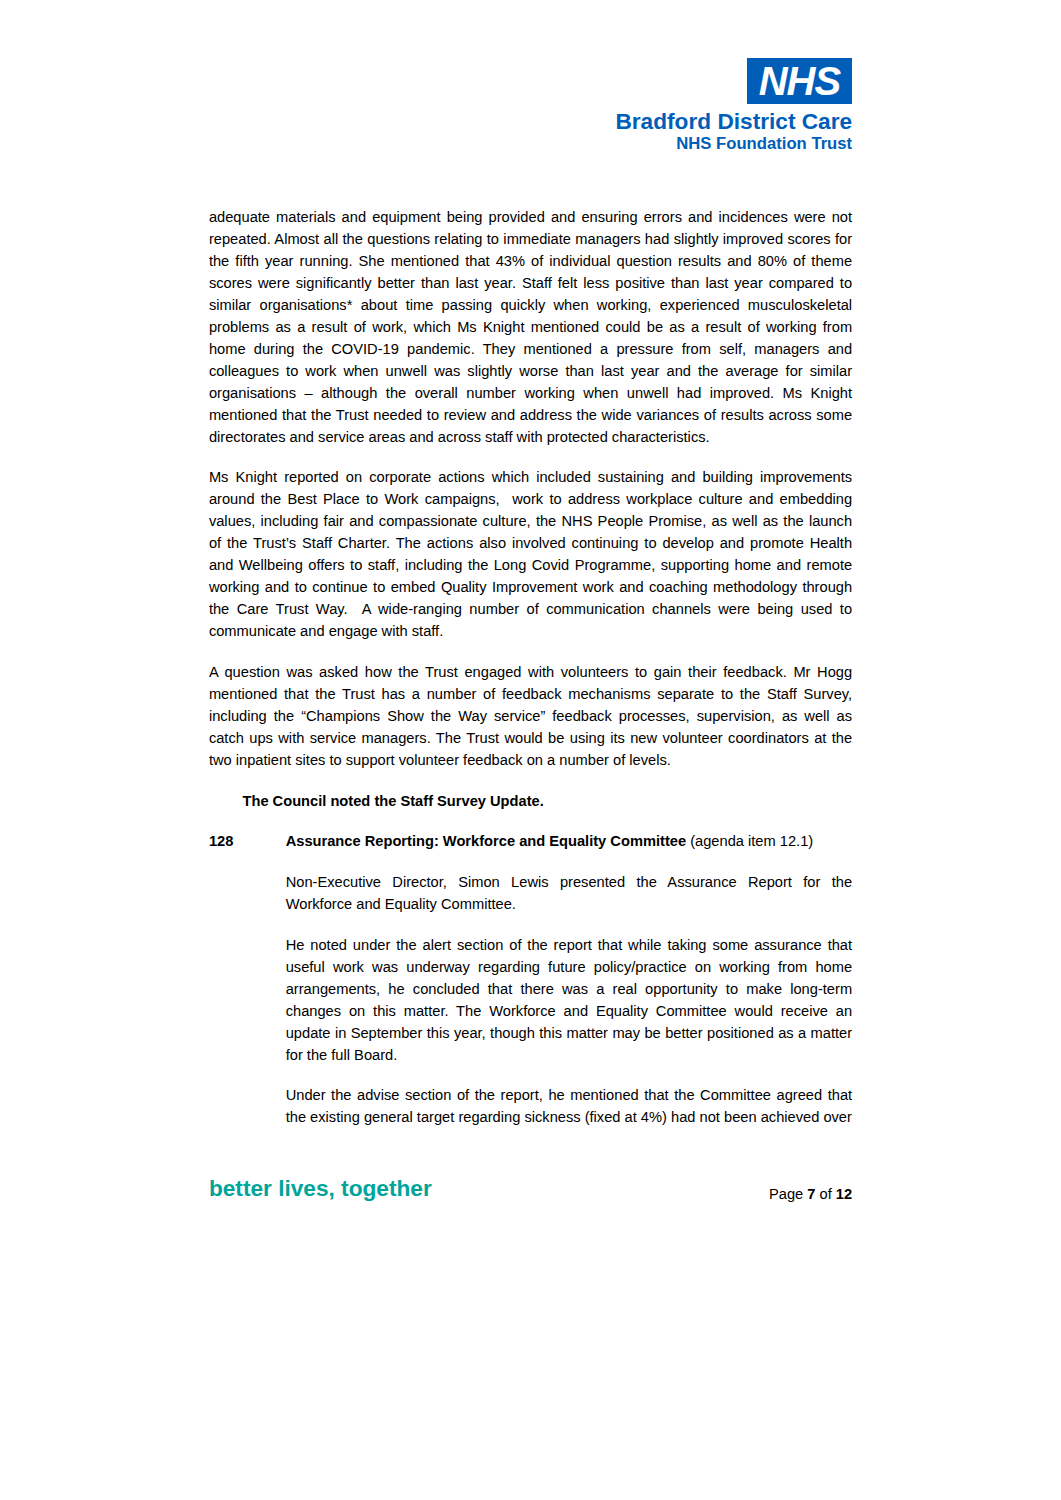NHS
Bradford District Care
NHS Foundation Trust
adequate materials and equipment being provided and ensuring errors and incidences were not repeated. Almost all the questions relating to immediate managers had slightly improved scores for the fifth year running. She mentioned that 43% of individual question results and 80% of theme scores were significantly better than last year. Staff felt less positive than last year compared to similar organisations* about time passing quickly when working, experienced musculoskeletal problems as a result of work, which Ms Knight mentioned could be as a result of working from home during the COVID-19 pandemic. They mentioned a pressure from self, managers and colleagues to work when unwell was slightly worse than last year and the average for similar organisations – although the overall number working when unwell had improved. Ms Knight mentioned that the Trust needed to review and address the wide variances of results across some directorates and service areas and across staff with protected characteristics.
Ms Knight reported on corporate actions which included sustaining and building improvements around the Best Place to Work campaigns, work to address workplace culture and embedding values, including fair and compassionate culture, the NHS People Promise, as well as the launch of the Trust’s Staff Charter. The actions also involved continuing to develop and promote Health and Wellbeing offers to staff, including the Long Covid Programme, supporting home and remote working and to continue to embed Quality Improvement work and coaching methodology through the Care Trust Way. A wide-ranging number of communication channels were being used to communicate and engage with staff.
A question was asked how the Trust engaged with volunteers to gain their feedback. Mr Hogg mentioned that the Trust has a number of feedback mechanisms separate to the Staff Survey, including the “Champions Show the Way service” feedback processes, supervision, as well as catch ups with service managers. The Trust would be using its new volunteer coordinators at the two inpatient sites to support volunteer feedback on a number of levels.
The Council noted the Staff Survey Update.
128
Assurance Reporting: Workforce and Equality Committee (agenda item 12.1)
Non-Executive Director, Simon Lewis presented the Assurance Report for the Workforce and Equality Committee.
He noted under the alert section of the report that while taking some assurance that useful work was underway regarding future policy/practice on working from home arrangements, he concluded that there was a real opportunity to make long-term changes on this matter. The Workforce and Equality Committee would receive an update in September this year, though this matter may be better positioned as a matter for the full Board.
Under the advise section of the report, he mentioned that the Committee agreed that the existing general target regarding sickness (fixed at 4%) had not been achieved over
better lives, together
Page 7 of 12